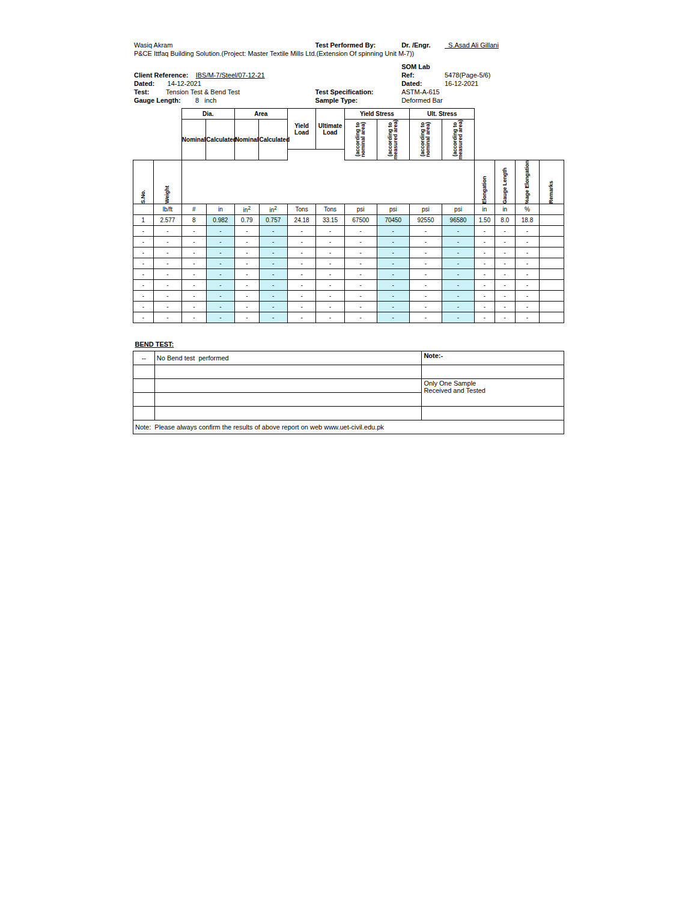| Wasiq Akram | Test Performed By: | Dr. /Engr. | S.Asad Ali Gillani |
| P&CE Ittfaq Building Solution.(Project: Master Textile Mills Ltd.(Extension Of spinning Unit M-7)) |
| | SOM Lab |
| Client Reference: IBS/M-7/Steel/07-12-21 | | Ref: | 5478(Page-5/6) |
| Dated: 14-12-2021 | | Dated: | 16-12-2021 |
| Test: Tension Test & Bend Test | Test Specification: | ASTM-A-615 |
| Gauge Length: 8 inch | Sample Type: | Deformed Bar |
| | | Dia. | Area | Yield Load | Ultimate Load | Yield Stress | Ult. Stress | | | | |
| Nominal | Calculated | Nominal | Calculated | (according to nominal area) | (according to measured area) | (according to nominal area) | (according to measured area) |
| S.No. | Weight | | | | | | | | | | | Elongation | Gauge Length | %age Elongation | Remarks |
| --- | --- | --- | --- | --- | --- | --- | --- | --- | --- | --- | --- | --- | --- | --- | --- |
| | lb/ft | # | in | in 2 | in 2 | Tons | Tons | psi | psi | psi | psi | in | in | % | |
| 1 | 2.577 | 8 | 0.982 | 0.79 | 0.757 | 24.18 | 33.15 | 67500 | 70450 | 92550 | 96580 | 1.50 | 8.0 | 18.8 | |
| - | - | - | - | - | - | - | - | - | - | - | - | - | - | - | |
| - | - | - | - | - | - | - | - | - | - | - | - | - | - | - | |
| - | - | - | - | - | - | - | - | - | - | - | - | - | - | - | |
| - | - | - | - | - | - | - | - | - | - | - | - | - | - | - | |
| - | - | - | - | - | - | - | - | - | - | - | - | - | - | - | |
| - | - | - | - | - | - | - | - | - | - | - | - | - | - | - | |
| - | - | - | - | - | - | - | - | - | - | - | - | - | - | - | |
| - | - | - | - | - | - | - | - | - | - | - | - | - | - | - | |
| - | - | - | - | - | - | - | - | - | - | - | - | - | - | - | |
| BEND TEST: | |
| -- | No Bend test performed | Note:- |
| | | Only One Sample Received and Tested |
| Note: Please always confirm the results of above report on web www.uet-civil.edu.pk |